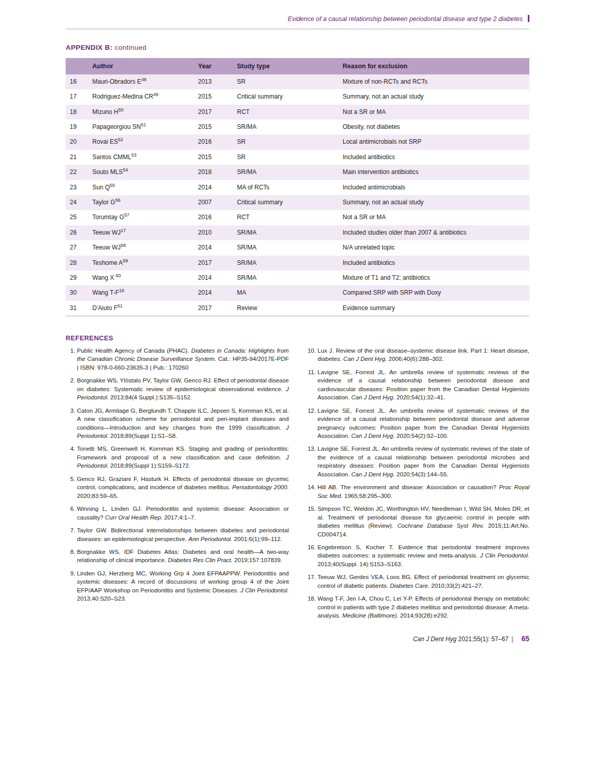Evidence of a causal relationship between periodontal disease and type 2 diabetes
APPENDIX B: continued
| | Author | Year | Study type | Reason for exclusion |
| --- | --- | --- | --- | --- |
| 16 | Mauri-Obradors E 48 | 2013 | SR | Mixture of non-RCTs and RCTs |
| 17 | Rodriguez-Medina CR 49 | 2015 | Critical summary | Summary, not an actual study |
| 18 | Mizuno H 50 | 2017 | RCT | Not a SR or MA |
| 19 | Papageorgiou SN 51 | 2015 | SR/MA | Obesity, not diabetes |
| 20 | Rovai ES 52 | 2016 | SR | Local antimicrobials not SRP |
| 21 | Santos CMML 53 | 2015 | SR | Included antibiotics |
| 22 | Souto MLS 54 | 2018 | SR/MA | Main intervention antibiotics |
| 23 | Sun Q 55 | 2014 | MA of RCTs | Included antimicrobials |
| 24 | Taylor G 56 | 2007 | Critical summary | Summary, not an actual study |
| 25 | Torumtay G 57 | 2016 | RCT | Not a SR or MA |
| 26 | Teeuw WJ 17 | 2010 | SR/MA | Included studies older than 2007 & antibiotics |
| 27 | Teeuw WJ 58 | 2014 | SR/MA | N/A unrelated topic |
| 28 | Teshome A 59 | 2017 | SR/MA | Included antibiotics |
| 29 | Wang X 60 | 2014 | SR/MA | Mixture of T1 and T2; antibiotics |
| 30 | Wang T-F 18 | 2014 | MA | Compared SRP with SRP with Doxy |
| 31 | D'Aiuto F 61 | 2017 | Review | Evidence summary |
REFERENCES
Public Health Agency of Canada (PHAC). Diabetes in Canada: Highlights from the Canadian Chronic Disease Surveillance System. Cat.: HP35-94/2017E-PDF | ISBN: 978-0-660-23635-3 | Pub.: 170260
Borgnakke WS, Ylöstalo PV, Taylor GW, Genco RJ. Effect of periodontal disease on diabetes: Systematic review of epidemiological observational evidence. J Periodontol. 2013;84(4 Suppl.):S135–S152.
Caton JG, Armitage G, Berglundh T, Chapple ILC, Jepsen S, Kornman KS, et al. A new classification scheme for periodontal and peri-implant diseases and conditions—Introduction and key changes from the 1999 classification. J Periodontol. 2018;89(Suppl 1):S1–S8.
Tonetti MS, Greenwell H, Kornman KS. Staging and grading of periodontitis: Framework and proposal of a new classification and case definition. J Periodontol. 2018;89(Suppl 1):S159–S172.
Genco RJ, Graziani F, Hasturk H. Effects of periodontal disease on glycemic control, complications, and incidence of diabetes mellitus. Periodontology 2000. 2020;83:59–65.
Winning L, Linden GJ. Periodontitis and systemic disease: Association or causality? Curr Oral Health Rep. 2017;4:1–7.
Taylor GW. Bidirectional interrelationships between diabetes and periodontal diseases: an epidemiological perspective. Ann Periodontol. 2001;6(1):99–112.
Borgnakke WS. IDF Diabetes Atlas: Diabetes and oral health—A two-way relationship of clinical importance. Diabetes Res Clin Pract. 2019;157:107839.
Linden GJ, Herzberg MC, Working Grp 4 Joint EFPAAPPW. Periodontitis and systemic diseases: A record of discussions of working group 4 of the Joint EFP/AAP Workshop on Periodontitis and Systemic Diseases. J Clin Periodontol. 2013;40:S20–S23.
Lux J. Review of the oral disease–systemic disease link. Part 1: Heart disease, diabetes. Can J Dent Hyg. 2006;40(6):288–302.
Lavigne SE, Forrest JL. An umbrella review of systematic reviews of the evidence of a causal relationship between periodontal disease and cardiovascular diseases: Position paper from the Canadian Dental Hygienists Association. Can J Dent Hyg. 2020;54(1):32–41.
Lavigne SE, Forrest JL. An umbrella review of systematic reviews of the evidence of a causal relationship between periodontal disease and adverse pregnancy outcomes: Position paper from the Canadian Dental Hygienists Association. Can J Dent Hyg. 2020;54(2):92–100.
Lavigne SE, Forrest JL. An umbrella review of systematic reviews of the state of the evidence of a causal relationship between periodontal microbes and respiratory diseases: Position paper from the Canadian Dental Hygienists Association. Can J Dent Hyg. 2020;54(3):144–55.
Hill AB. The environment and disease: Association or causation? Proc Royal Soc Med. 1965;58:295–300.
Simpson TC, Weldon JC, Worthington HV, Needleman I, Wild SH, Moles DR, et al. Treatment of periodontal disease for glycaemic control in people with diabetes mellitus (Review). Cochrane Database Syst Rev. 2015;11:Art.No. CD004714.
Engebretson S, Kocher T. Evidence that periodontal treatment improves diabetes outcomes: a systematic review and meta-analysis. J Clin Periodontol. 2013;40(Suppl. 14):S153–S163.
Teeuw WJ, Gerdes VEA, Loos BG. Effect of periodontal treatment on glycemic control of diabetic patients. Diabetes Care. 2010;33(2):421–27.
Wang T-F, Jen I-A, Chou C, Lei Y-P. Effects of periodontal therapy on metabolic control in patients with type 2 diabetes mellitus and periodontal disease: A meta-analysis. Medicine (Baltimore). 2014;93(28):e292.
Can J Dent Hyg 2021;55(1): 57–67|65